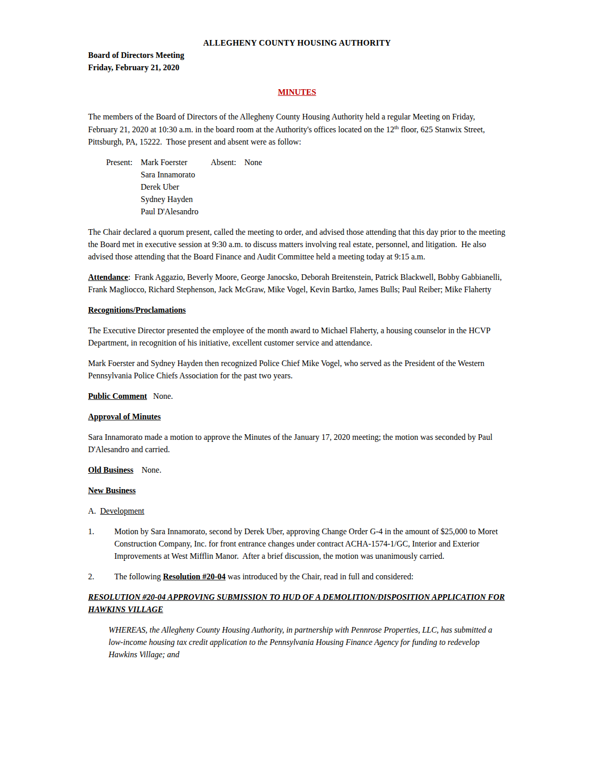ALLEGHENY COUNTY HOUSING AUTHORITY
Board of Directors Meeting
Friday, February 21, 2020
MINUTES
The members of the Board of Directors of the Allegheny County Housing Authority held a regular Meeting on Friday, February 21, 2020 at 10:30 a.m. in the board room at the Authority's offices located on the 12th floor, 625 Stanwix Street, Pittsburgh, PA, 15222. Those present and absent were as follow:
| Present: | Mark Foerster | Absent: | None |
| | Sara Innamorato | | |
| | Derek Uber | | |
| | Sydney Hayden | | |
| | Paul D'Alesandro | | |
The Chair declared a quorum present, called the meeting to order, and advised those attending that this day prior to the meeting the Board met in executive session at 9:30 a.m. to discuss matters involving real estate, personnel, and litigation. He also advised those attending that the Board Finance and Audit Committee held a meeting today at 9:15 a.m.
Attendance: Frank Aggazio, Beverly Moore, George Janocsko, Deborah Breitenstein, Patrick Blackwell, Bobby Gabbianelli, Frank Magliocco, Richard Stephenson, Jack McGraw, Mike Vogel, Kevin Bartko, James Bulls; Paul Reiber; Mike Flaherty
Recognitions/Proclamations
The Executive Director presented the employee of the month award to Michael Flaherty, a housing counselor in the HCVP Department, in recognition of his initiative, excellent customer service and attendance.
Mark Foerster and Sydney Hayden then recognized Police Chief Mike Vogel, who served as the President of the Western Pennsylvania Police Chiefs Association for the past two years.
Public Comment None.
Approval of Minutes
Sara Innamorato made a motion to approve the Minutes of the January 17, 2020 meeting; the motion was seconded by Paul D'Alesandro and carried.
Old Business None.
New Business
A. Development
1.
Motion by Sara Innamorato, second by Derek Uber, approving Change Order G-4 in the amount of $25,000 to Moret Construction Company, Inc. for front entrance changes under contract ACHA-1574-1/GC, Interior and Exterior Improvements at West Mifflin Manor. After a brief discussion, the motion was unanimously carried.
2.
The following Resolution #20-04 was introduced by the Chair, read in full and considered:
RESOLUTION #20-04 APPROVING SUBMISSION TO HUD OF A DEMOLITION/DISPOSITION APPLICATION FOR HAWKINS VILLAGE
WHEREAS, the Allegheny County Housing Authority, in partnership with Pennrose Properties, LLC, has submitted a low-income housing tax credit application to the Pennsylvania Housing Finance Agency for funding to redevelop Hawkins Village; and